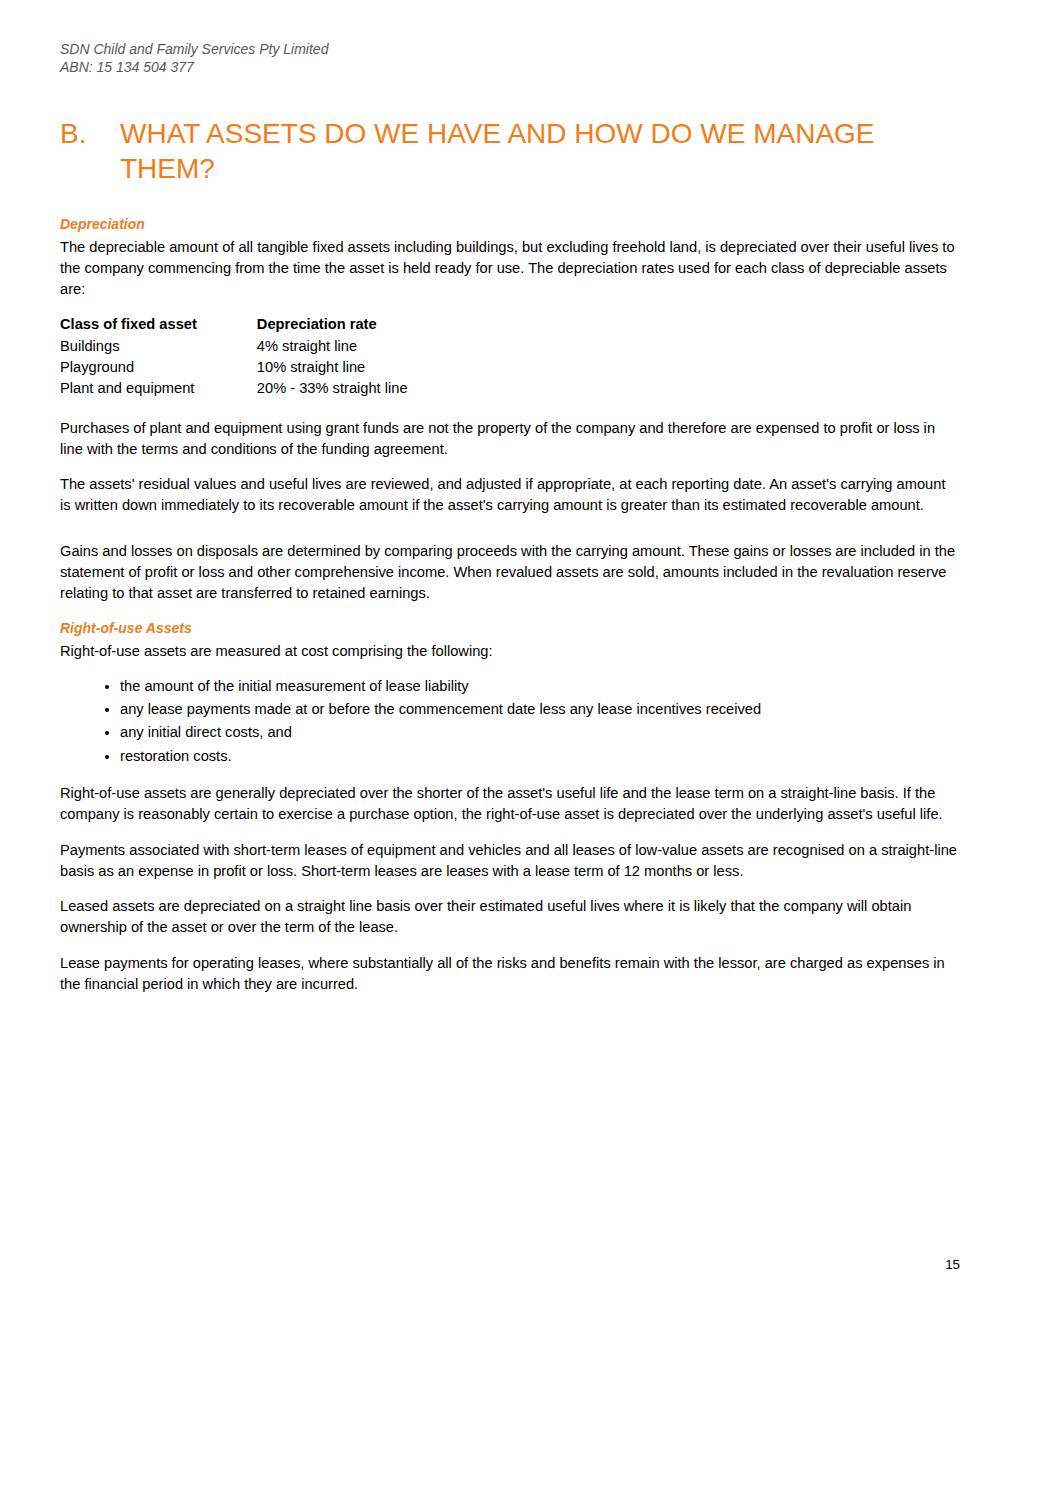SDN Child and Family Services Pty Limited
ABN: 15 134 504 377
B. WHAT ASSETS DO WE HAVE AND HOW DO WE MANAGE THEM?
Depreciation
The depreciable amount of all tangible fixed assets including buildings, but excluding freehold land, is depreciated over their useful lives to the company commencing from the time the asset is held ready for use. The depreciation rates used for each class of depreciable assets are:
| Class of fixed asset | Depreciation rate |
| --- | --- |
| Buildings | 4% straight line |
| Playground | 10% straight line |
| Plant and equipment | 20% - 33% straight line |
Purchases of plant and equipment using grant funds are not the property of the company and therefore are expensed to profit or loss in line with the terms and conditions of the funding agreement.
The assets' residual values and useful lives are reviewed, and adjusted if appropriate, at each reporting date. An asset's carrying amount is written down immediately to its recoverable amount if the asset's carrying amount is greater than its estimated recoverable amount.
Gains and losses on disposals are determined by comparing proceeds with the carrying amount. These gains or losses are included in the statement of profit or loss and other comprehensive income. When revalued assets are sold, amounts included in the revaluation reserve relating to that asset are transferred to retained earnings.
Right-of-use Assets
Right-of-use assets are measured at cost comprising the following:
the amount of the initial measurement of lease liability
any lease payments made at or before the commencement date less any lease incentives received
any initial direct costs, and
restoration costs.
Right-of-use assets are generally depreciated over the shorter of the asset's useful life and the lease term on a straight-line basis. If the company is reasonably certain to exercise a purchase option, the right-of-use asset is depreciated over the underlying asset's useful life.
Payments associated with short-term leases of equipment and vehicles and all leases of low-value assets are recognised on a straight-line basis as an expense in profit or loss. Short-term leases are leases with a lease term of 12 months or less.
Leased assets are depreciated on a straight line basis over their estimated useful lives where it is likely that the company will obtain ownership of the asset or over the term of the lease.
Lease payments for operating leases, where substantially all of the risks and benefits remain with the lessor, are charged as expenses in the financial period in which they are incurred.
15